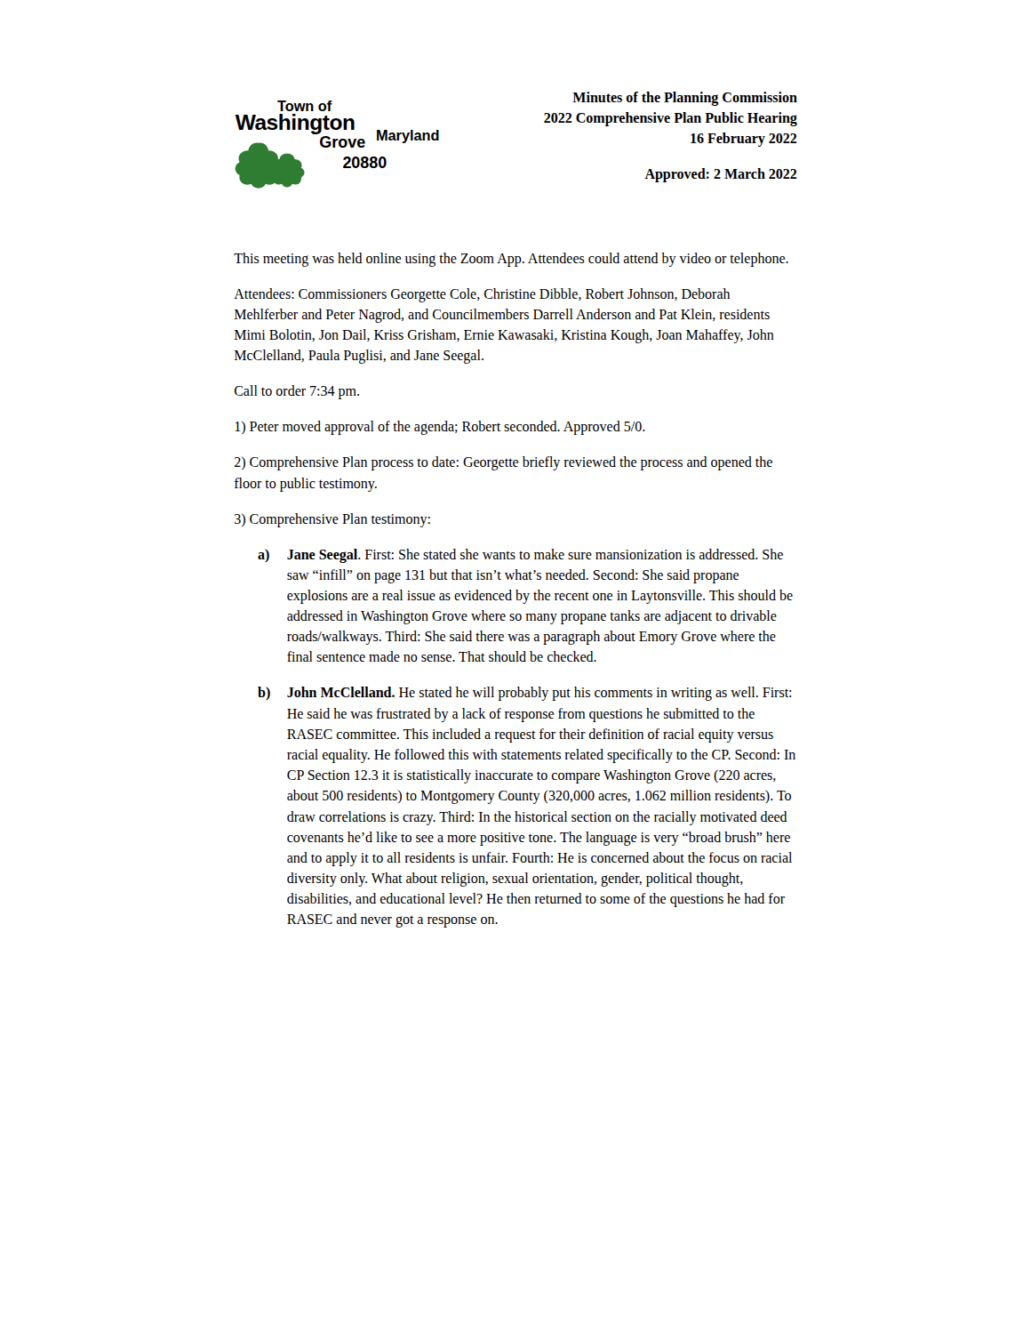Town of Washington Grove Maryland 20880
Minutes of the Planning Commission 2022 Comprehensive Plan Public Hearing 16 February 2022 Approved: 2 March 2022
This meeting was held online using the Zoom App. Attendees could attend by video or telephone.
Attendees: Commissioners Georgette Cole, Christine Dibble, Robert Johnson, Deborah Mehlferber and Peter Nagrod, and Councilmembers Darrell Anderson and Pat Klein, residents Mimi Bolotin, Jon Dail, Kriss Grisham, Ernie Kawasaki, Kristina Kough, Joan Mahaffey, John McClelland, Paula Puglisi, and Jane Seegal.
Call to order 7:34 pm.
1) Peter moved approval of the agenda; Robert seconded. Approved 5/0.
2) Comprehensive Plan process to date: Georgette briefly reviewed the process and opened the floor to public testimony.
3) Comprehensive Plan testimony:
a) Jane Seegal. First: She stated she wants to make sure mansionization is addressed. She saw “infill” on page 131 but that isn’t what’s needed. Second: She said propane explosions are a real issue as evidenced by the recent one in Laytonsville. This should be addressed in Washington Grove where so many propane tanks are adjacent to drivable roads/walkways. Third: She said there was a paragraph about Emory Grove where the final sentence made no sense. That should be checked.
b) John McClelland. He stated he will probably put his comments in writing as well. First: He said he was frustrated by a lack of response from questions he submitted to the RASEC committee. This included a request for their definition of racial equity versus racial equality. He followed this with statements related specifically to the CP. Second: In CP Section 12.3 it is statistically inaccurate to compare Washington Grove (220 acres, about 500 residents) to Montgomery County (320,000 acres, 1.062 million residents). To draw correlations is crazy. Third: In the historical section on the racially motivated deed covenants he’d like to see a more positive tone. The language is very “broad brush” here and to apply it to all residents is unfair. Fourth: He is concerned about the focus on racial diversity only. What about religion, sexual orientation, gender, political thought, disabilities, and educational level? He then returned to some of the questions he had for RASEC and never got a response on.